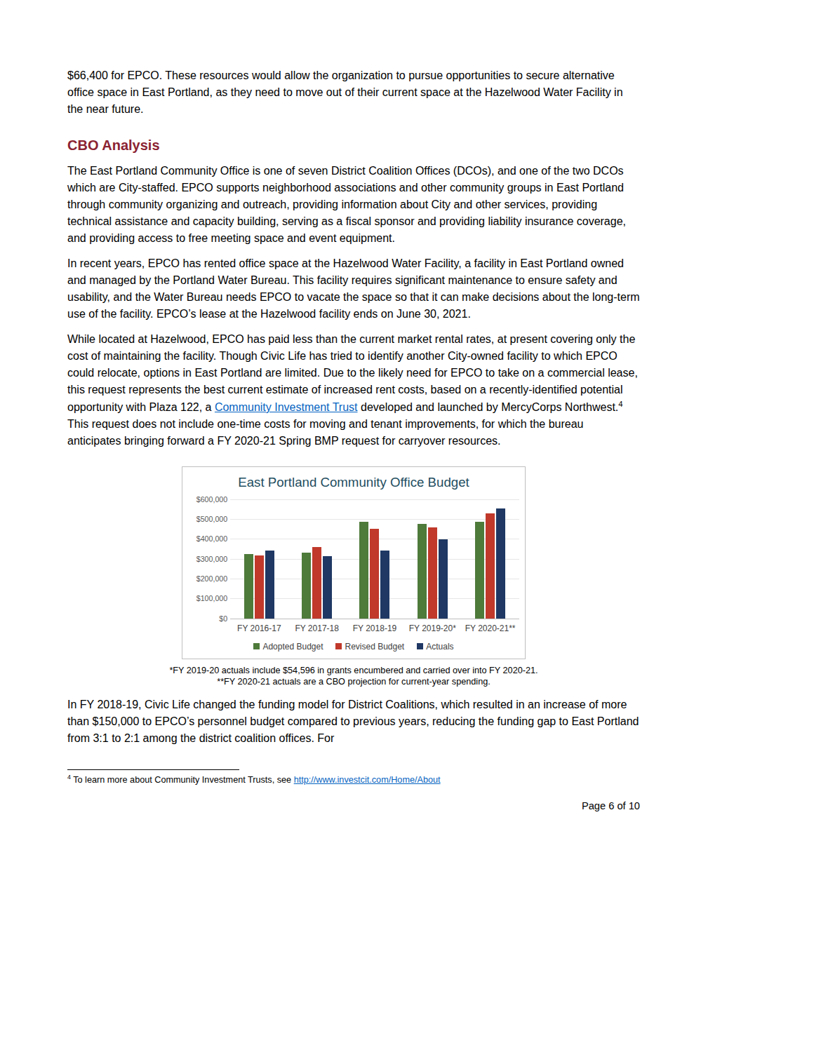$66,400 for EPCO. These resources would allow the organization to pursue opportunities to secure alternative office space in East Portland, as they need to move out of their current space at the Hazelwood Water Facility in the near future.
CBO Analysis
The East Portland Community Office is one of seven District Coalition Offices (DCOs), and one of the two DCOs which are City-staffed. EPCO supports neighborhood associations and other community groups in East Portland through community organizing and outreach, providing information about City and other services, providing technical assistance and capacity building, serving as a fiscal sponsor and providing liability insurance coverage, and providing access to free meeting space and event equipment.
In recent years, EPCO has rented office space at the Hazelwood Water Facility, a facility in East Portland owned and managed by the Portland Water Bureau. This facility requires significant maintenance to ensure safety and usability, and the Water Bureau needs EPCO to vacate the space so that it can make decisions about the long-term use of the facility. EPCO’s lease at the Hazelwood facility ends on June 30, 2021.
While located at Hazelwood, EPCO has paid less than the current market rental rates, at present covering only the cost of maintaining the facility. Though Civic Life has tried to identify another City-owned facility to which EPCO could relocate, options in East Portland are limited. Due to the likely need for EPCO to take on a commercial lease, this request represents the best current estimate of increased rent costs, based on a recently-identified potential opportunity with Plaza 122, a Community Investment Trust developed and launched by MercyCorps Northwest.4 This request does not include one-time costs for moving and tenant improvements, for which the bureau anticipates bringing forward a FY 2020-21 Spring BMP request for carryover resources.
East Portland Community Office Budget
$600,000
$500,000
$400,000
$300,000
$200,000
$100,000
$0
FY 2016-17
FY 2017-18
FY 2018-19
FY 2019-20*
FY 2020-21**
Adopted Budget
Revised Budget
Actuals
*FY 2019-20 actuals include $54,596 in grants encumbered and carried over into FY 2020-21.
**FY 2020-21 actuals are a CBO projection for current-year spending.
In FY 2018-19, Civic Life changed the funding model for District Coalitions, which resulted in an increase of more than $150,000 to EPCO’s personnel budget compared to previous years, reducing the funding gap to East Portland from 3:1 to 2:1 among the district coalition offices. For
4 To learn more about Community Investment Trusts, see http://www.investcit.com/Home/About
Page 6 of 10